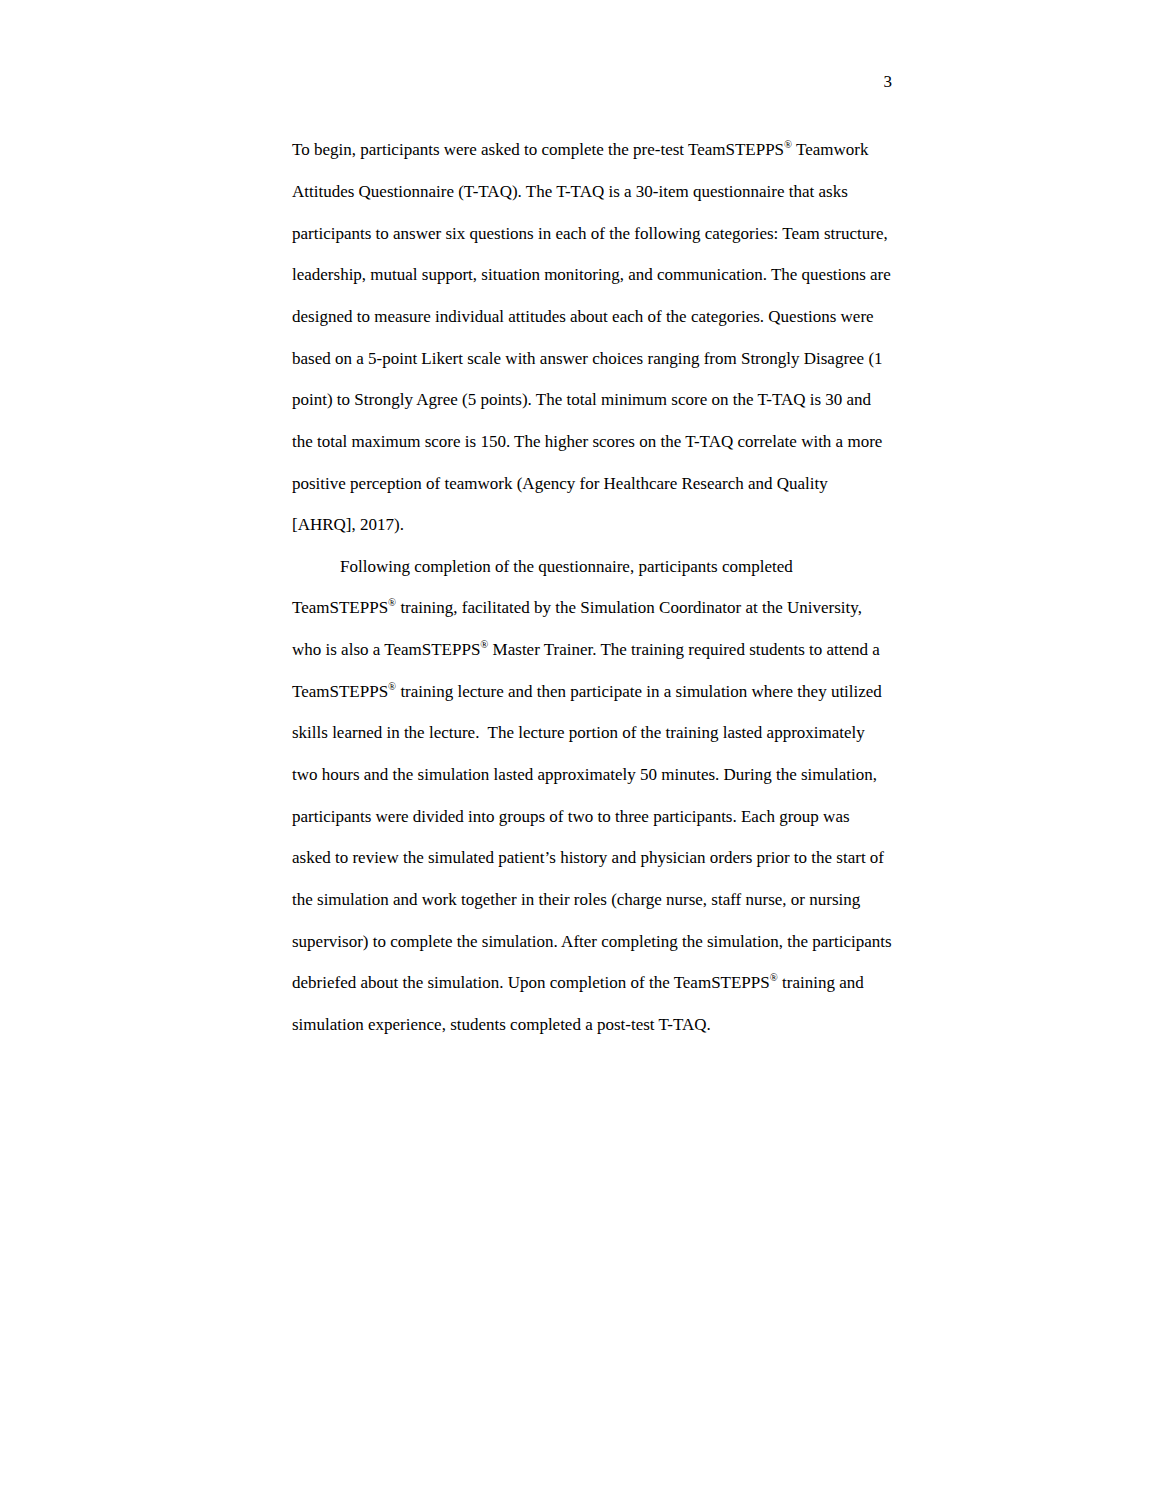3
To begin, participants were asked to complete the pre-test TeamSTEPPS® Teamwork Attitudes Questionnaire (T-TAQ). The T-TAQ is a 30-item questionnaire that asks participants to answer six questions in each of the following categories: Team structure, leadership, mutual support, situation monitoring, and communication. The questions are designed to measure individual attitudes about each of the categories. Questions were based on a 5-point Likert scale with answer choices ranging from Strongly Disagree (1 point) to Strongly Agree (5 points). The total minimum score on the T-TAQ is 30 and the total maximum score is 150. The higher scores on the T-TAQ correlate with a more positive perception of teamwork (Agency for Healthcare Research and Quality [AHRQ], 2017).
Following completion of the questionnaire, participants completed TeamSTEPPS® training, facilitated by the Simulation Coordinator at the University, who is also a TeamSTEPPS® Master Trainer. The training required students to attend a TeamSTEPPS® training lecture and then participate in a simulation where they utilized skills learned in the lecture. The lecture portion of the training lasted approximately two hours and the simulation lasted approximately 50 minutes. During the simulation, participants were divided into groups of two to three participants. Each group was asked to review the simulated patient’s history and physician orders prior to the start of the simulation and work together in their roles (charge nurse, staff nurse, or nursing supervisor) to complete the simulation. After completing the simulation, the participants debriefed about the simulation. Upon completion of the TeamSTEPPS® training and simulation experience, students completed a post-test T-TAQ.